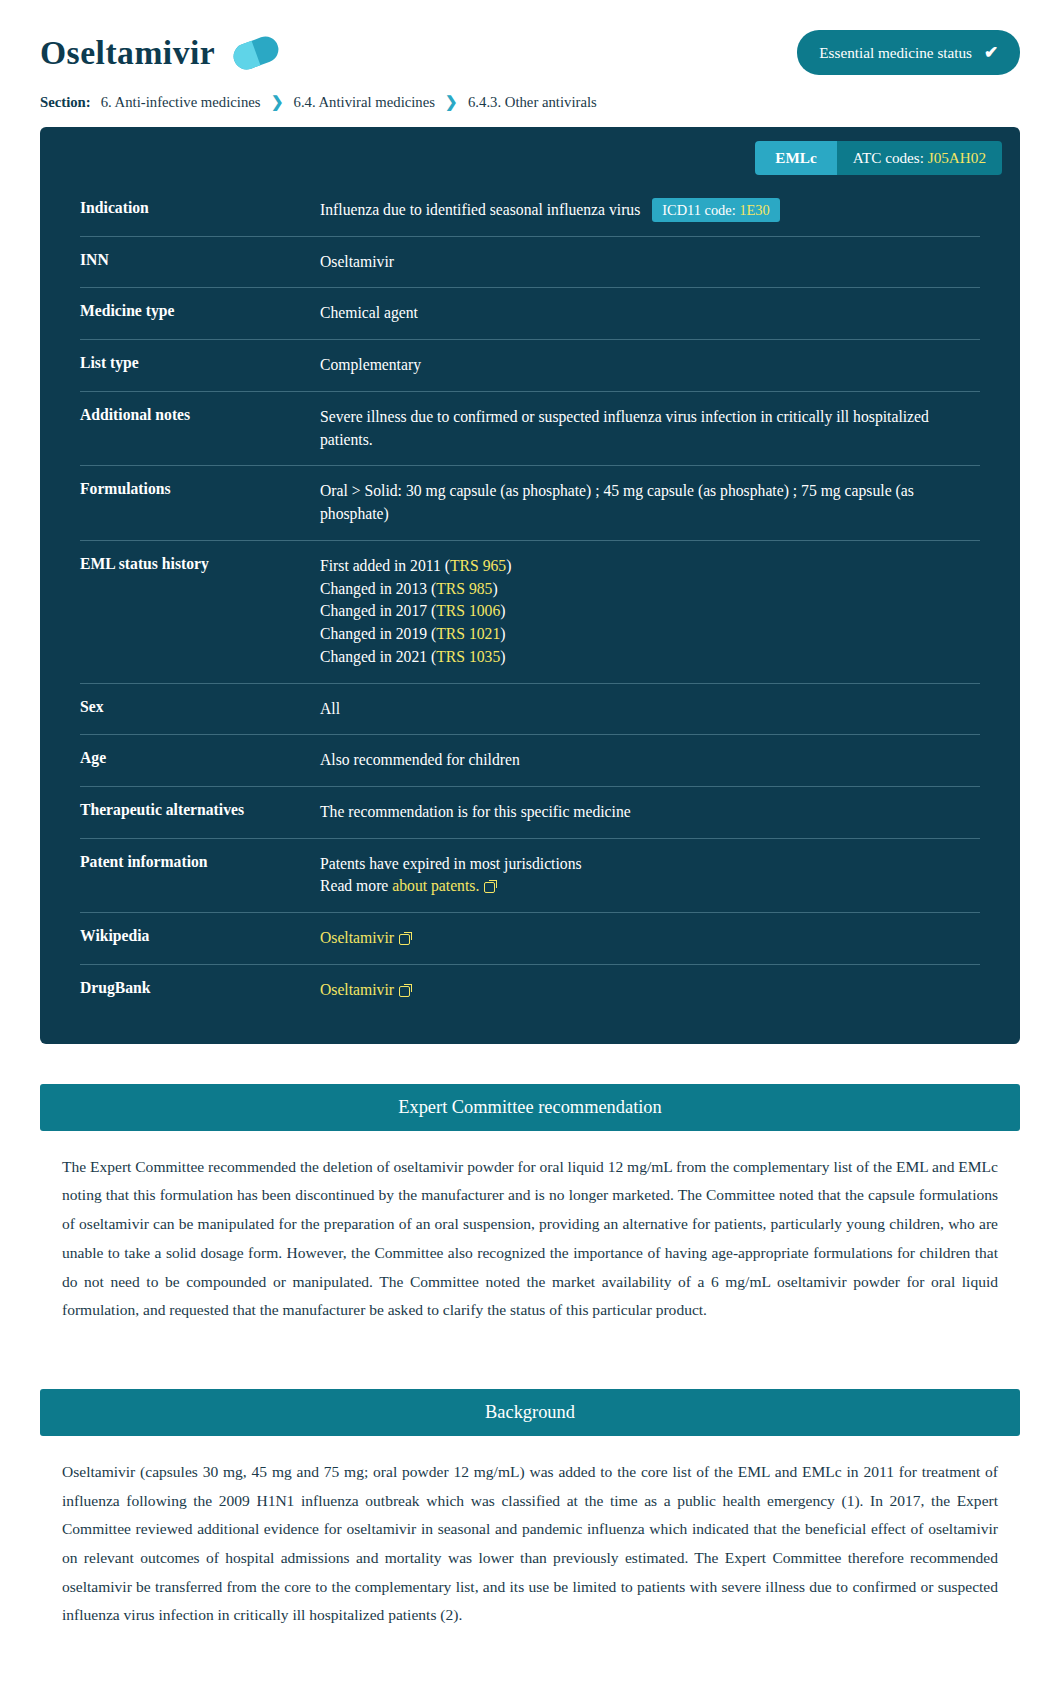Oseltamivir
Essential medicine status ✔
Section: 6. Anti-infective medicines ❯ 6.4. Antiviral medicines ❯ 6.4.3. Other antivirals
EMLc ATC codes: J05AH02
| Indication | Influenza due to identified seasonal influenza virus ICD11 code: 1E30 |
| INN | Oseltamivir |
| Medicine type | Chemical agent |
| List type | Complementary |
| Additional notes | Severe illness due to confirmed or suspected influenza virus infection in critically ill hospitalized patients. |
| Formulations | Oral > Solid: 30 mg capsule (as phosphate) ; 45 mg capsule (as phosphate) ; 75 mg capsule (as phosphate) |
| EML status history | First added in 2011 ( TRS 965 ) Changed in 2013 ( TRS 985 ) Changed in 2017 ( TRS 1006 ) Changed in 2019 ( TRS 1021 ) Changed in 2021 ( TRS 1035 ) |
| Sex | All |
| Age | Also recommended for children |
| Therapeutic alternatives | The recommendation is for this specific medicine |
| Patent information | Patents have expired in most jurisdictions Read more about patents. |
| Wikipedia | Oseltamivir |
| DrugBank | Oseltamivir |
Expert Committee recommendation
The Expert Committee recommended the deletion of oseltamivir powder for oral liquid 12 mg/mL from the complementary list of the EML and EMLc noting that this formulation has been discontinued by the manufacturer and is no longer marketed. The Committee noted that the capsule formulations of oseltamivir can be manipulated for the preparation of an oral suspension, providing an alternative for patients, particularly young children, who are unable to take a solid dosage form. However, the Committee also recognized the importance of having age-appropriate formulations for children that do not need to be compounded or manipulated. The Committee noted the market availability of a 6 mg/mL oseltamivir powder for oral liquid formulation, and requested that the manufacturer be asked to clarify the status of this particular product.
Background
Oseltamivir (capsules 30 mg, 45 mg and 75 mg; oral powder 12 mg/mL) was added to the core list of the EML and EMLc in 2011 for treatment of influenza following the 2009 H1N1 influenza outbreak which was classified at the time as a public health emergency (1). In 2017, the Expert Committee reviewed additional evidence for oseltamivir in seasonal and pandemic influenza which indicated that the beneficial effect of oseltamivir on relevant outcomes of hospital admissions and mortality was lower than previously estimated. The Expert Committee therefore recommended oseltamivir be transferred from the core to the complementary list, and its use be limited to patients with severe illness due to confirmed or suspected influenza virus infection in critically ill hospitalized patients (2).